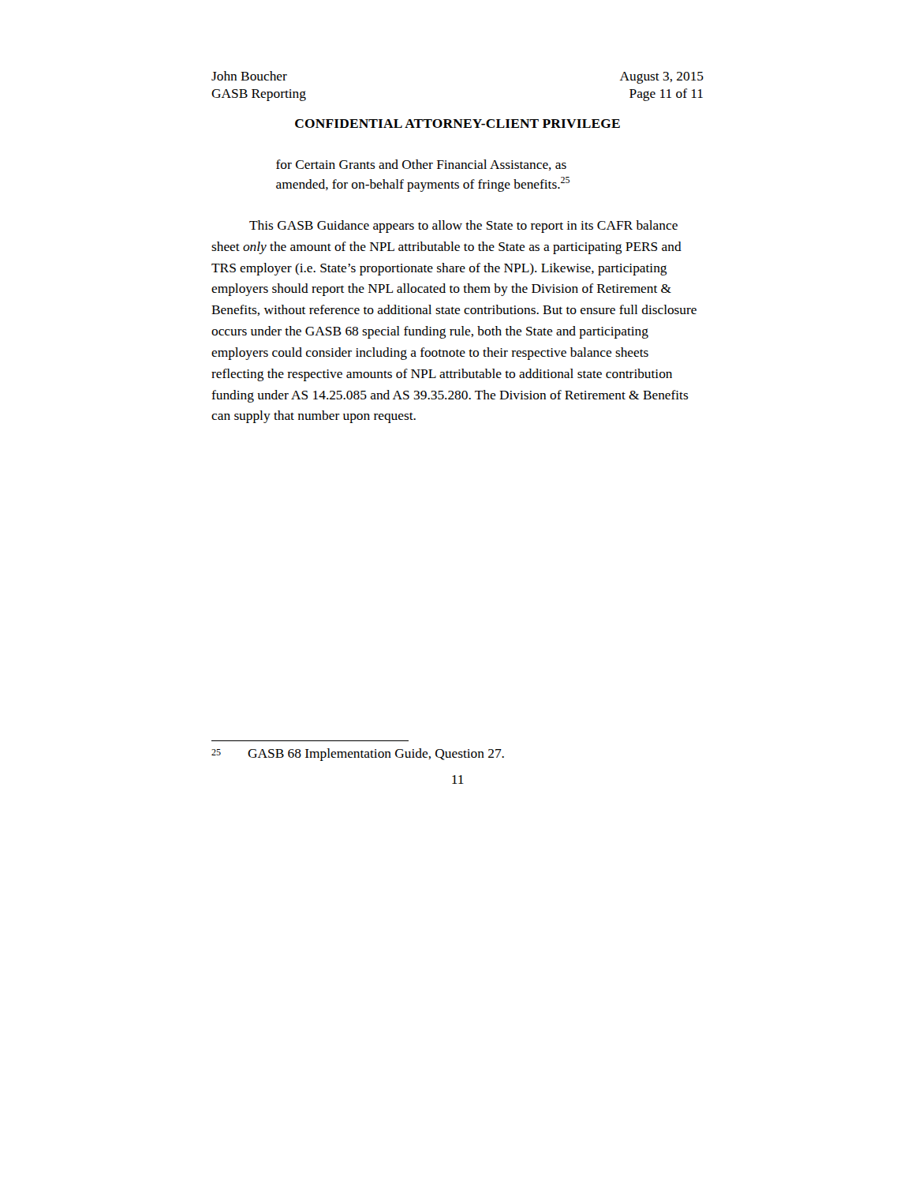John Boucher
GASB Reporting
August 3, 2015
Page 11 of 11
CONFIDENTIAL ATTORNEY-CLIENT PRIVILEGE
for Certain Grants and Other Financial Assistance, as amended, for on-behalf payments of fringe benefits.25
This GASB Guidance appears to allow the State to report in its CAFR balance sheet only the amount of the NPL attributable to the State as a participating PERS and TRS employer (i.e. State’s proportionate share of the NPL). Likewise, participating employers should report the NPL allocated to them by the Division of Retirement & Benefits, without reference to additional state contributions. But to ensure full disclosure occurs under the GASB 68 special funding rule, both the State and participating employers could consider including a footnote to their respective balance sheets reflecting the respective amounts of NPL attributable to additional state contribution funding under AS 14.25.085 and AS 39.35.280. The Division of Retirement & Benefits can supply that number upon request.
25 GASB 68 Implementation Guide, Question 27.
11